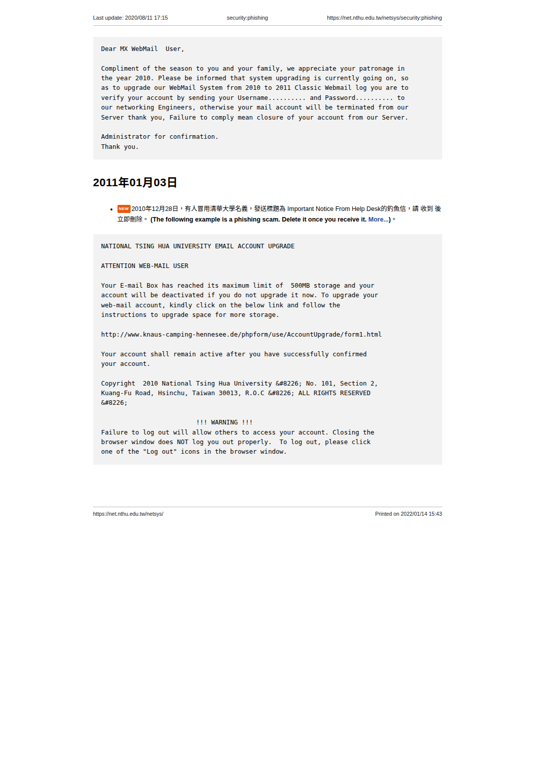Last update: 2020/08/11 17:15
security:phishing
https://net.nthu.edu.tw/netsys/security:phishing
Dear MX WebMail  User,

Compliment of the season to you and your family, we appreciate your patronage in
the year 2010. Please be informed that system upgrading is currently going on, so
as to upgrade our WebMail System from 2010 to 2011 Classic Webmail log you are to
verify your account by sending your Username.......... and Password.......... to
our networking Engineers, otherwise your mail account will be terminated from our
Server thank you, Failure to comply mean closure of your account from our Server.

Administrator for confirmation.
Thank you.
2011年01月03日
NEW2010年12月28日，有人冒用清華大學名義，發送標題為 Important Notice From Help Desk的釣魚信，請 收到 後 立即刪除。 (The following example is a phishing scam. Delete it once you receive it. More...)。
NATIONAL TSING HUA UNIVERSITY EMAIL ACCOUNT UPGRADE

ATTENTION WEB-MAIL USER

Your E-mail Box has reached its maximum limit of  500MB storage and your
account will be deactivated if you do not upgrade it now. To upgrade your
web-mail account, kindly click on the below link and follow the
instructions to upgrade space for more storage.

http://www.knaus-camping-hennesee.de/phpform/use/AccountUpgrade/form1.html

Your account shall remain active after you have successfully confirmed
your account.

Copyright  2010 National Tsing Hua University &#8226; No. 101, Section 2,
Kuang-Fu Road, Hsinchu, Taiwan 30013, R.O.C &#8226; ALL RIGHTS RESERVED
&#8226;

                         !!! WARNING !!!
Failure to log out will allow others to access your account. Closing the
browser window does NOT log you out properly.  To log out, please click
one of the "Log out" icons in the browser window.
https://net.nthu.edu.tw/netsys/
Printed on 2022/01/14 15:43